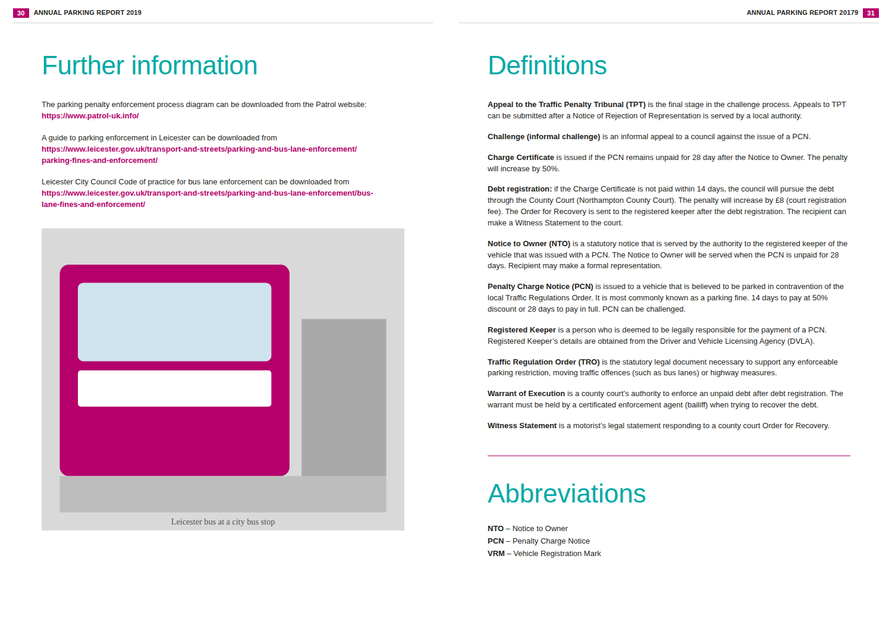30 Annual Parking Report 2019
Further information
The parking penalty enforcement process diagram can be downloaded from the Patrol website:
https://www.patrol-uk.info/
A guide to parking enforcement in Leicester can be downloaded from
https://www.leicester.gov.uk/transport-and-streets/parking-and-bus-lane-enforcement/
parking-fines-and-enforcement/
Leicester City Council Code of practice for bus lane enforcement can be downloaded from
https://www.leicester.gov.uk/transport-and-streets/parking-and-bus-lane-enforcement/bus-
lane-fines-and-enforcement/
Annual Parking Report 20179 31
Definitions
Appeal to the Traffic Penalty Tribunal (TPT) is the final stage in the challenge process. Appeals to TPT can be submitted after a Notice of Rejection of Representation is served by a local authority.
Challenge (informal challenge) is an informal appeal to a council against the issue of a PCN.
Charge Certificate is issued if the PCN remains unpaid for 28 day after the Notice to Owner. The penalty will increase by 50%.
Debt registration: if the Charge Certificate is not paid within 14 days, the council will pursue the debt through the County Court (Northampton County Court). The penalty will increase by £8 (court registration fee). The Order for Recovery is sent to the registered keeper after the debt registration. The recipient can make a Witness Statement to the court.
Notice to Owner (NTO) is a statutory notice that is served by the authority to the registered keeper of the vehicle that was issued with a PCN. The Notice to Owner will be served when the PCN is unpaid for 28 days. Recipient may make a formal representation.
Penalty Charge Notice (PCN) is issued to a vehicle that is believed to be parked in contravention of the local Traffic Regulations Order. It is most commonly known as a parking fine. 14 days to pay at 50% discount or 28 days to pay in full. PCN can be challenged.
Registered Keeper is a person who is deemed to be legally responsible for the payment of a PCN. Registered Keeper’s details are obtained from the Driver and Vehicle Licensing Agency (DVLA).
Traffic Regulation Order (TRO) is the statutory legal document necessary to support any enforceable parking restriction, moving traffic offences (such as bus lanes) or highway measures.
Warrant of Execution is a county court’s authority to enforce an unpaid debt after debt registration. The warrant must be held by a certificated enforcement agent (bailiff) when trying to recover the debt.
Witness Statement is a motorist’s legal statement responding to a county court Order for Recovery.
Abbreviations
NTO – Notice to Owner
PCN – Penalty Charge Notice
VRM – Vehicle Registration Mark